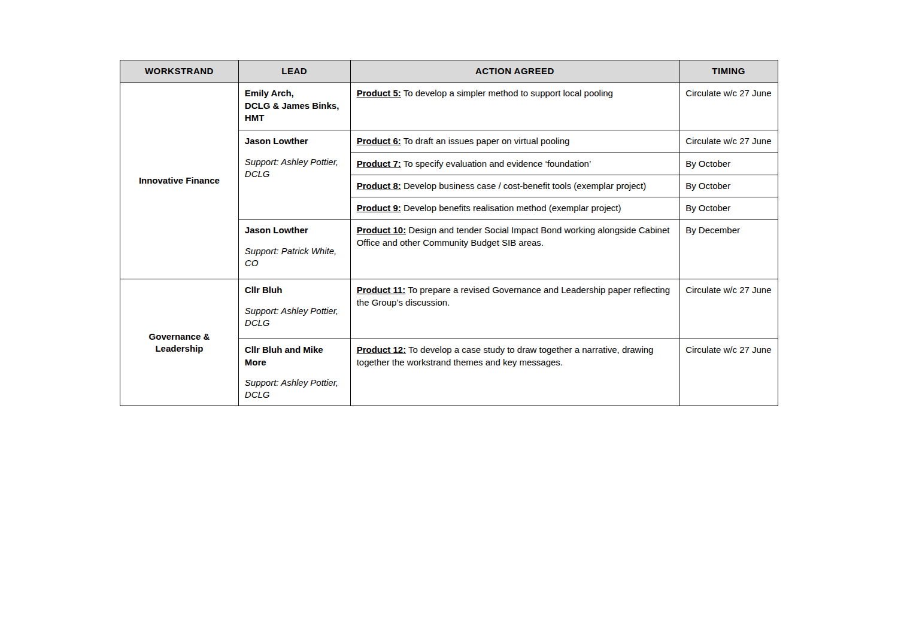| WORKSTRAND | LEAD | ACTION AGREED | TIMING |
| --- | --- | --- | --- |
| Innovative Finance | Emily Arch, DCLG & James Binks, HMT | Product 5: To develop a simpler method to support local pooling | Circulate w/c 27 June |
| Jason Lowther Support: Ashley Pottier, DCLG | Product 6: To draft an issues paper on virtual pooling | Circulate w/c 27 June |
| Product 7: To specify evaluation and evidence ‘foundation’ | By October |
| Product 8: Develop business case / cost-benefit tools (exemplar project) | By October |
| Product 9: Develop benefits realisation method (exemplar project) | By October |
| Jason Lowther Support: Patrick White, CO | Product 10: Design and tender Social Impact Bond working alongside Cabinet Office and other Community Budget SIB areas. | By December |
| Governance & Leadership | Cllr Bluh Support: Ashley Pottier, DCLG | Product 11: To prepare a revised Governance and Leadership paper reflecting the Group’s discussion. | Circulate w/c 27 June |
| Cllr Bluh and Mike More Support: Ashley Pottier, DCLG | Product 12: To develop a case study to draw together a narrative, drawing together the workstrand themes and key messages. | Circulate w/c 27 June |